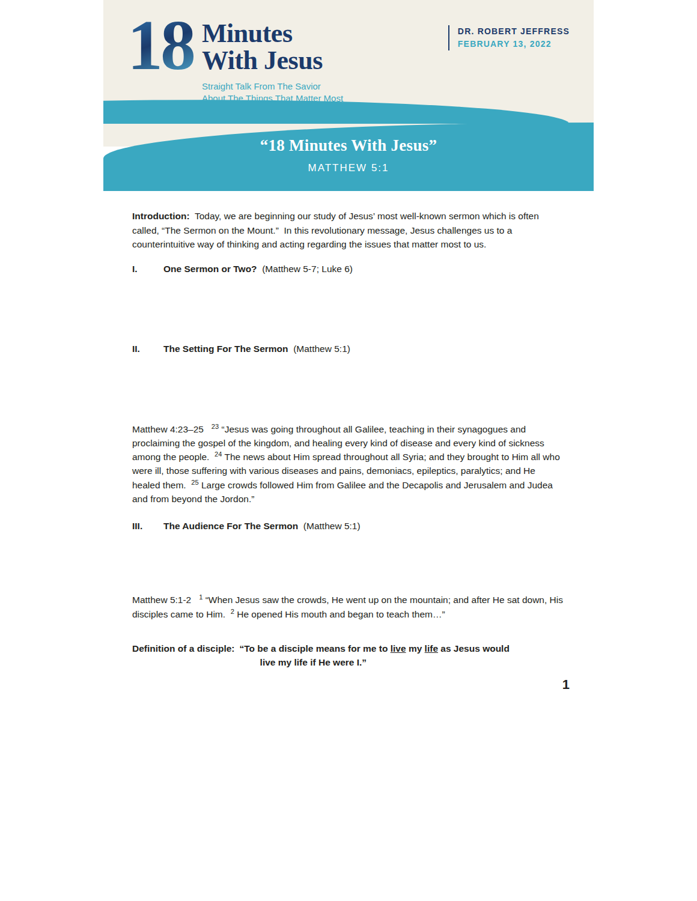18
Minutes
With Jesus
Straight Talk From The Savior
About The Things That Matter Most
DR. ROBERT JEFFRESS
FEBRUARY 13, 2022
“18 Minutes With Jesus”
MATTHEW 5:1
Introduction: Today, we are beginning our study of Jesus’ most well-known sermon which is often called, “The Sermon on the Mount.” In this revolutionary message, Jesus challenges us to a counterintuitive way of thinking and acting regarding the issues that matter most to us.
I. One Sermon or Two? (Matthew 5-7; Luke 6)
II. The Setting For The Sermon (Matthew 5:1)
Matthew 4:23–25 23 “Jesus was going throughout all Galilee, teaching in their synagogues and proclaiming the gospel of the kingdom, and healing every kind of disease and every kind of sickness among the people. 24 The news about Him spread throughout all Syria; and they brought to Him all who were ill, those suffering with various diseases and pains, demoniacs, epileptics, paralytics; and He healed them. 25 Large crowds followed Him from Galilee and the Decapolis and Jerusalem and Judea and from beyond the Jordon.”
III. The Audience For The Sermon (Matthew 5:1)
Matthew 5:1-2 1 “When Jesus saw the crowds, He went up on the mountain; and after He sat down, His disciples came to Him. 2 He opened His mouth and began to teach them…”
Definition of a disciple:
“To be a disciple means for me to live my life as Jesus would live my life if He were I.”
1